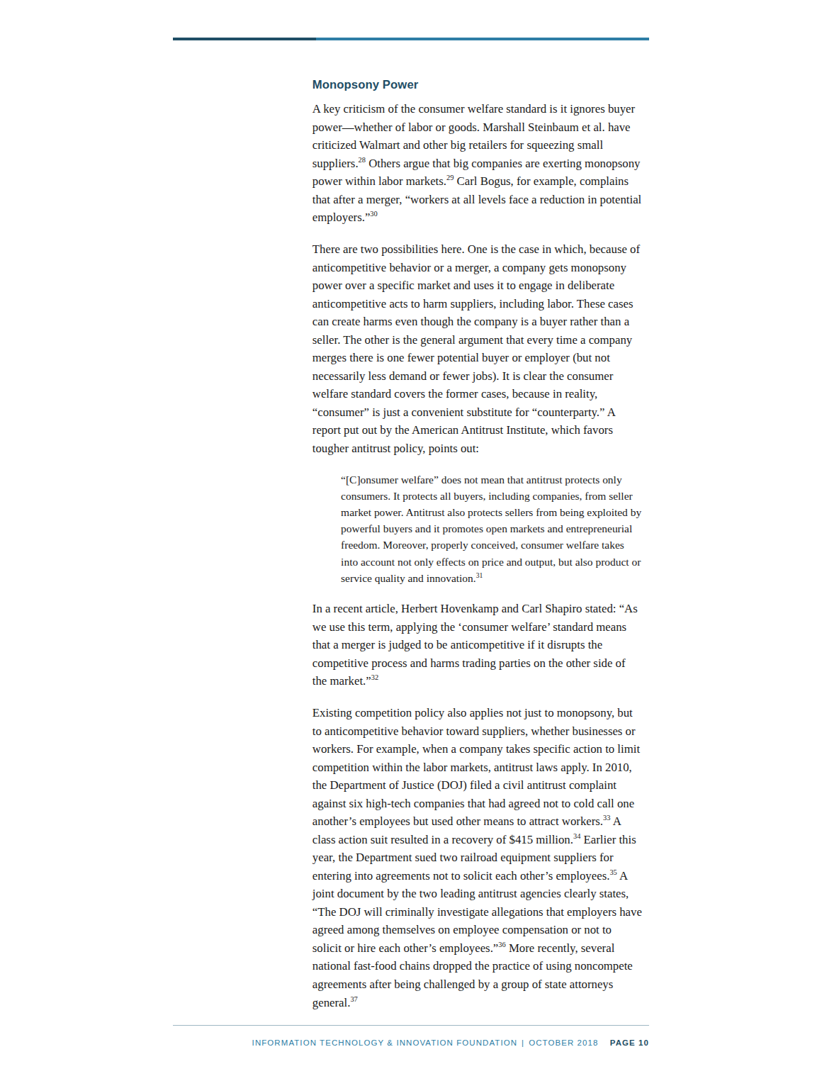Monopsony Power
A key criticism of the consumer welfare standard is it ignores buyer power—whether of labor or goods. Marshall Steinbaum et al. have criticized Walmart and other big retailers for squeezing small suppliers.28 Others argue that big companies are exerting monopsony power within labor markets.29 Carl Bogus, for example, complains that after a merger, “workers at all levels face a reduction in potential employers.”30
There are two possibilities here. One is the case in which, because of anticompetitive behavior or a merger, a company gets monopsony power over a specific market and uses it to engage in deliberate anticompetitive acts to harm suppliers, including labor. These cases can create harms even though the company is a buyer rather than a seller. The other is the general argument that every time a company merges there is one fewer potential buyer or employer (but not necessarily less demand or fewer jobs). It is clear the consumer welfare standard covers the former cases, because in reality, “consumer” is just a convenient substitute for “counterparty.” A report put out by the American Antitrust Institute, which favors tougher antitrust policy, points out:
“[C]onsumer welfare” does not mean that antitrust protects only consumers. It protects all buyers, including companies, from seller market power. Antitrust also protects sellers from being exploited by powerful buyers and it promotes open markets and entrepreneurial freedom. Moreover, properly conceived, consumer welfare takes into account not only effects on price and output, but also product or service quality and innovation.31
In a recent article, Herbert Hovenkamp and Carl Shapiro stated: “As we use this term, applying the ‘consumer welfare’ standard means that a merger is judged to be anticompetitive if it disrupts the competitive process and harms trading parties on the other side of the market.”32
Existing competition policy also applies not just to monopsony, but to anticompetitive behavior toward suppliers, whether businesses or workers. For example, when a company takes specific action to limit competition within the labor markets, antitrust laws apply. In 2010, the Department of Justice (DOJ) filed a civil antitrust complaint against six high-tech companies that had agreed not to cold call one another’s employees but used other means to attract workers.33 A class action suit resulted in a recovery of $415 million.34 Earlier this year, the Department sued two railroad equipment suppliers for entering into agreements not to solicit each other’s employees.35 A joint document by the two leading antitrust agencies clearly states, “The DOJ will criminally investigate allegations that employers have agreed among themselves on employee compensation or not to solicit or hire each other’s employees.”36 More recently, several national fast-food chains dropped the practice of using noncompete agreements after being challenged by a group of state attorneys general.37
INFORMATION TECHNOLOGY & INNOVATION FOUNDATION|OCTOBER 2018 PAGE 10